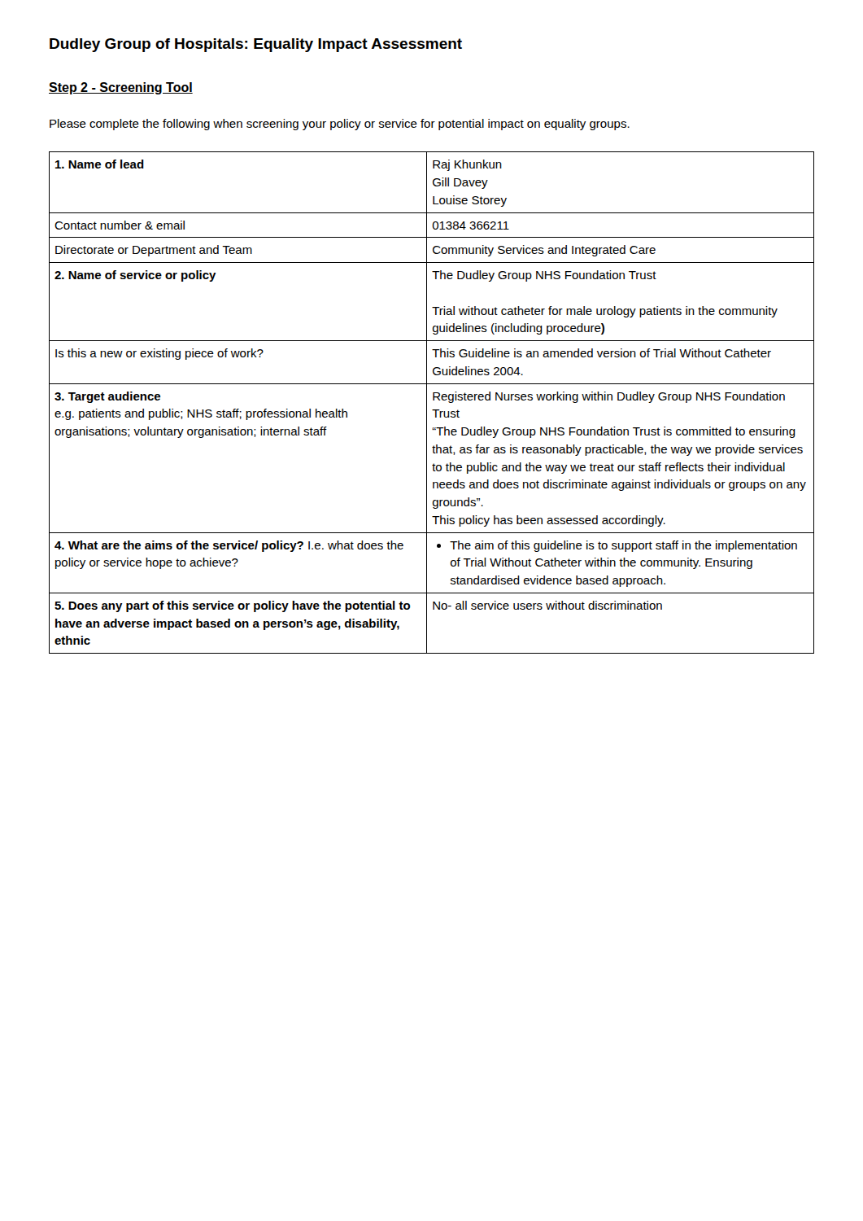Dudley Group of Hospitals: Equality Impact Assessment
Step 2 - Screening Tool
Please complete the following when screening your policy or service for potential impact on equality groups.
| 1. Name of lead | Raj Khunkun Gill Davey Louise Storey |
| Contact number & email | 01384 366211 |
| Directorate or Department and Team | Community Services and Integrated Care |
| 2. Name of service or policy | The Dudley Group NHS Foundation Trust Trial without catheter for male urology patients in the community guidelines (including procedure ) |
| Is this a new or existing piece of work? | This Guideline is an amended version of Trial Without Catheter Guidelines 2004. |
| 3. Target audience e.g. patients and public; NHS staff; professional health organisations; voluntary organisation; internal staff | Registered Nurses working within Dudley Group NHS Foundation Trust “The Dudley Group NHS Foundation Trust is committed to ensuring that, as far as is reasonably practicable, the way we provide services to the public and the way we treat our staff reflects their individual needs and does not discriminate against individuals or groups on any grounds”. This policy has been assessed accordingly. |
| 4. What are the aims of the service/ policy? I.e. what does the policy or service hope to achieve? | The aim of this guideline is to support staff in the implementation of Trial Without Catheter within the community. Ensuring standardised evidence based approach. |
| 5. Does any part of this service or policy have the potential to have an adverse impact based on a person’s age, disability, ethnic | No- all service users without discrimination |